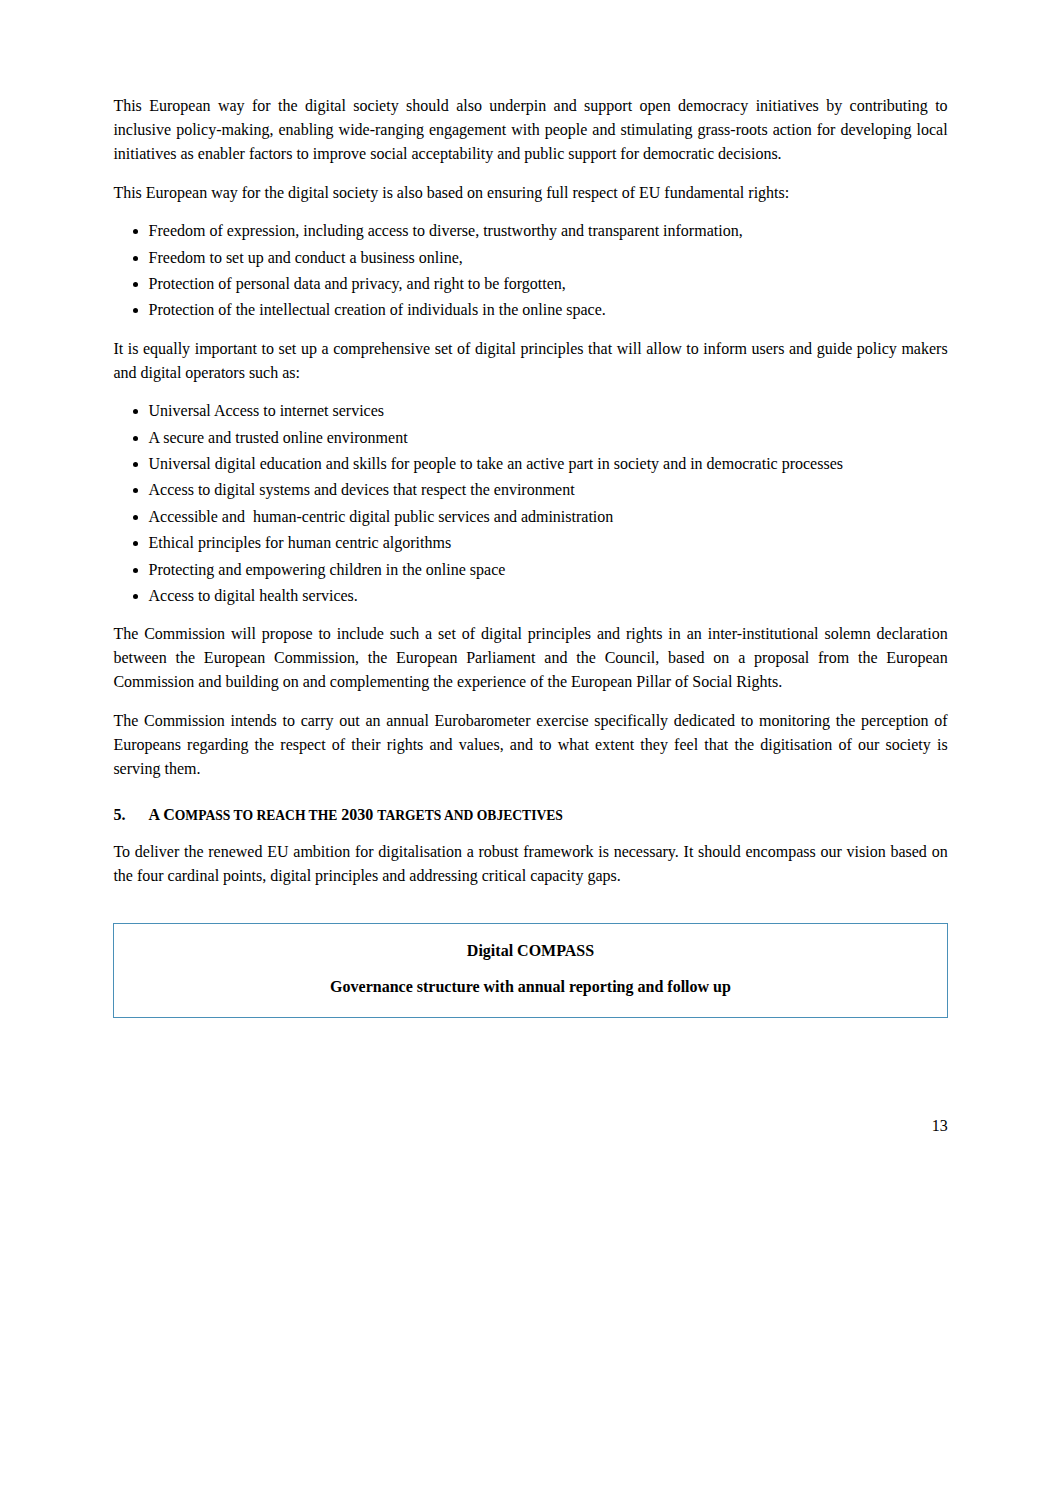This European way for the digital society should also underpin and support open democracy initiatives by contributing to inclusive policy-making, enabling wide-ranging engagement with people and stimulating grass-roots action for developing local initiatives as enabler factors to improve social acceptability and public support for democratic decisions.
This European way for the digital society is also based on ensuring full respect of EU fundamental rights:
Freedom of expression, including access to diverse, trustworthy and transparent information,
Freedom to set up and conduct a business online,
Protection of personal data and privacy, and right to be forgotten,
Protection of the intellectual creation of individuals in the online space.
It is equally important to set up a comprehensive set of digital principles that will allow to inform users and guide policy makers and digital operators such as:
Universal Access to internet services
A secure and trusted online environment
Universal digital education and skills for people to take an active part in society and in democratic processes
Access to digital systems and devices that respect the environment
Accessible and human-centric digital public services and administration
Ethical principles for human centric algorithms
Protecting and empowering children in the online space
Access to digital health services.
The Commission will propose to include such a set of digital principles and rights in an inter-institutional solemn declaration between the European Commission, the European Parliament and the Council, based on a proposal from the European Commission and building on and complementing the experience of the European Pillar of Social Rights.
The Commission intends to carry out an annual Eurobarometer exercise specifically dedicated to monitoring the perception of Europeans regarding the respect of their rights and values, and to what extent they feel that the digitisation of our society is serving them.
5. A COMPASS TO REACH THE 2030 TARGETS AND OBJECTIVES
To deliver the renewed EU ambition for digitalisation a robust framework is necessary. It should encompass our vision based on the four cardinal points, digital principles and addressing critical capacity gaps.
Digital COMPASS
Governance structure with annual reporting and follow up
13